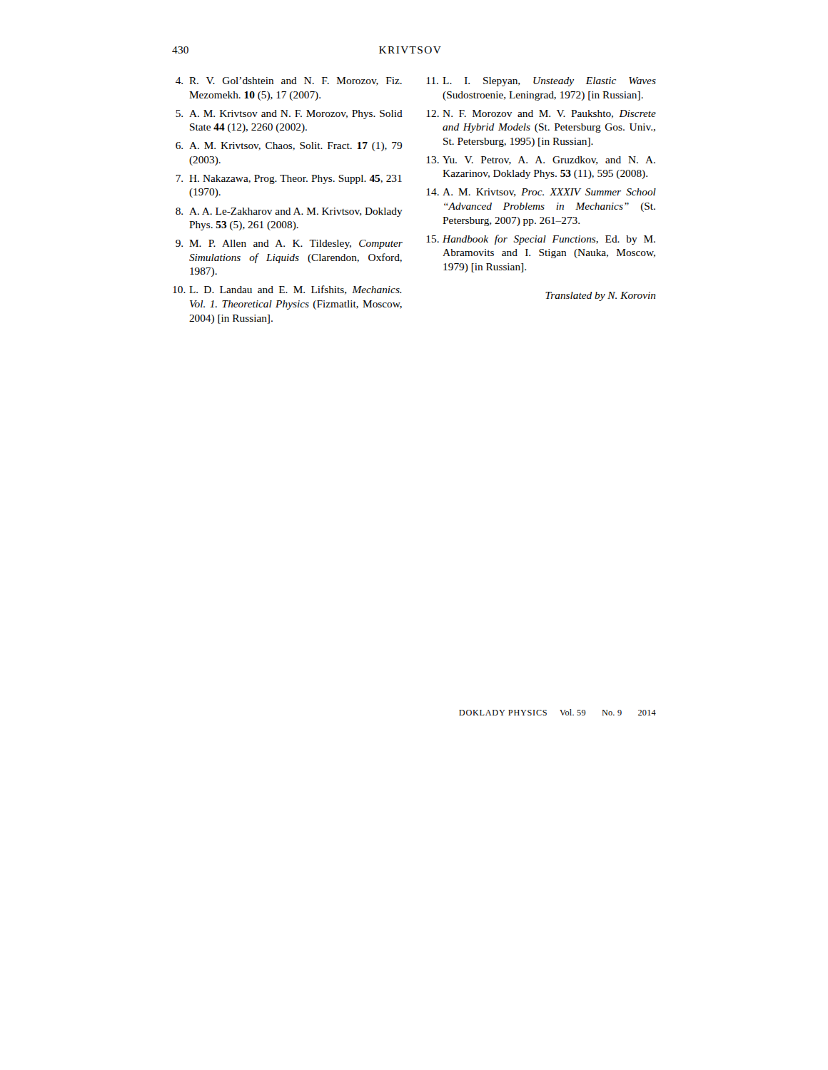430 KRIVTSOV
4. R. V. Gol’dshtein and N. F. Morozov, Fiz. Mezomekh. 10 (5), 17 (2007).
5. A. M. Krivtsov and N. F. Morozov, Phys. Solid State 44 (12), 2260 (2002).
6. A. M. Krivtsov, Chaos, Solit. Fract. 17 (1), 79 (2003).
7. H. Nakazawa, Prog. Theor. Phys. Suppl. 45, 231 (1970).
8. A. A. Le-Zakharov and A. M. Krivtsov, Doklady Phys. 53 (5), 261 (2008).
9. M. P. Allen and A. K. Tildesley, Computer Simulations of Liquids (Clarendon, Oxford, 1987).
10. L. D. Landau and E. M. Lifshits, Mechanics. Vol. 1. Theoretical Physics (Fizmatlit, Moscow, 2004) [in Russian].
11. L. I. Slepyan, Unsteady Elastic Waves (Sudostroenie, Leningrad, 1972) [in Russian].
12. N. F. Morozov and M. V. Paukshto, Discrete and Hybrid Models (St. Petersburg Gos. Univ., St. Petersburg, 1995) [in Russian].
13. Yu. V. Petrov, A. A. Gruzdkov, and N. A. Kazarinov, Doklady Phys. 53 (11), 595 (2008).
14. A. M. Krivtsov, Proc. XXXIV Summer School “Advanced Problems in Mechanics” (St. Petersburg, 2007) pp. 261–273.
15. Handbook for Special Functions, Ed. by M. Abramovits and I. Stigan (Nauka, Moscow, 1979) [in Russian].
Translated by N. Korovin
DOKLADY PHYSICS Vol. 59 No. 9 2014